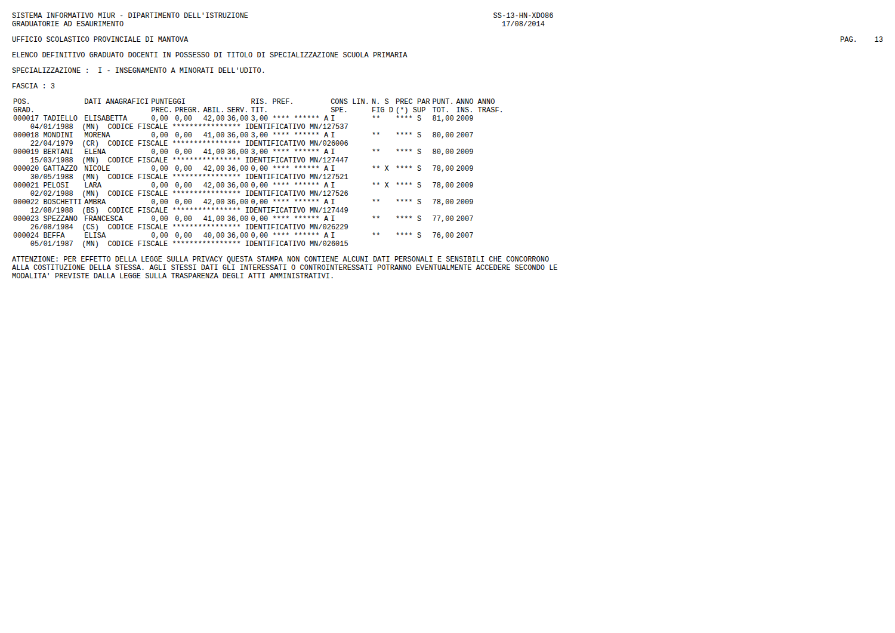SISTEMA INFORMATIVO MIUR - DIPARTIMENTO DELL'ISTRUZIONE                                                         SS-13-HN-XDO86
GRADUATORIE AD ESAURIMENTO                                                                                        17/08/2014
UFFICIO SCOLASTICO PROVINCIALE DI MANTOVAPAG. 13
ELENCO DEFINITIVO GRADUATO DOCENTI IN POSSESSO DI TITOLO DI SPECIALIZZAZIONE SCUOLA PRIMARIA
SPECIALIZZAZIONE : I - INSEGNAMENTO A MINORATI DELL'UDITO.
FASCIA : 3
| POS. | DATI ANAGRAFICI | PUNTEGGI | RIS. PREF. | CONS LIN. | N. S | PREC PAR | PUNT. | ANNO ANNO |
| --- | --- | --- | --- | --- | --- | --- | --- | --- |
| GRAD. | | PREC. | PREGR. | ABIL. | SERV. | TIT. | SPE. | FIG D | (*) SUP | TOT. | INS. TRASF. |
| 000017 TADIELLO | ELISABETTA | 0,00 | 0,00 | 42,00 | 36,00 | 3,00 **** ****** A | I | ** | **** S | 81,00 | 2009 |
| 04/01/1988 (MN) CODICE FISCALE **************** IDENTIFICATIVO MN/127537 |
| 000018 MONDINI | MORENA | 0,00 | 0,00 | 41,00 | 36,00 | 3,00 **** ****** A | I | ** | **** S | 80,00 | 2007 |
| 22/04/1979 (CR) CODICE FISCALE **************** IDENTIFICATIVO MN/026006 |
| 000019 BERTANI | ELENA | 0,00 | 0,00 | 41,00 | 36,00 | 3,00 **** ****** A | I | ** | **** S | 80,00 | 2009 |
| 15/03/1988 (MN) CODICE FISCALE **************** IDENTIFICATIVO MN/127447 |
| 000020 GATTAZZO | NICOLE | 0,00 | 0,00 | 42,00 | 36,00 | 0,00 **** ****** A | I | ** X | **** S | 78,00 | 2009 |
| 30/05/1988 (MN) CODICE FISCALE **************** IDENTIFICATIVO MN/127521 |
| 000021 PELOSI | LARA | 0,00 | 0,00 | 42,00 | 36,00 | 0,00 **** ****** A | I | ** X | **** S | 78,00 | 2009 |
| 02/02/1988 (MN) CODICE FISCALE **************** IDENTIFICATIVO MN/127526 |
| 000022 BOSCHETTI | AMBRA | 0,00 | 0,00 | 42,00 | 36,00 | 0,00 **** ****** A | I | ** | **** S | 78,00 | 2009 |
| 12/08/1988 (BS) CODICE FISCALE **************** IDENTIFICATIVO MN/127449 |
| 000023 SPEZZANO | FRANCESCA | 0,00 | 0,00 | 41,00 | 36,00 | 0,00 **** ****** A | I | ** | **** S | 77,00 | 2007 |
| 26/08/1984 (CS) CODICE FISCALE **************** IDENTIFICATIVO MN/026229 |
| 000024 BEFFA | ELISA | 0,00 | 0,00 | 40,00 | 36,00 | 0,00 **** ****** A | I | ** | **** S | 76,00 | 2007 |
| 05/01/1987 (MN) CODICE FISCALE **************** IDENTIFICATIVO MN/026015 |
ATTENZIONE: PER EFFETTO DELLA LEGGE SULLA PRIVACY QUESTA STAMPA NON CONTIENE ALCUNI DATI PERSONALI E SENSIBILI CHE CONCORRONO
ALLA COSTITUZIONE DELLA STESSA. AGLI STESSI DATI GLI INTERESSATI O CONTROINTERESSATI POTRANNO EVENTUALMENTE ACCEDERE SECONDO LE
MODALITA' PREVISTE DALLA LEGGE SULLA TRASPARENZA DEGLI ATTI AMMINISTRATIVI.